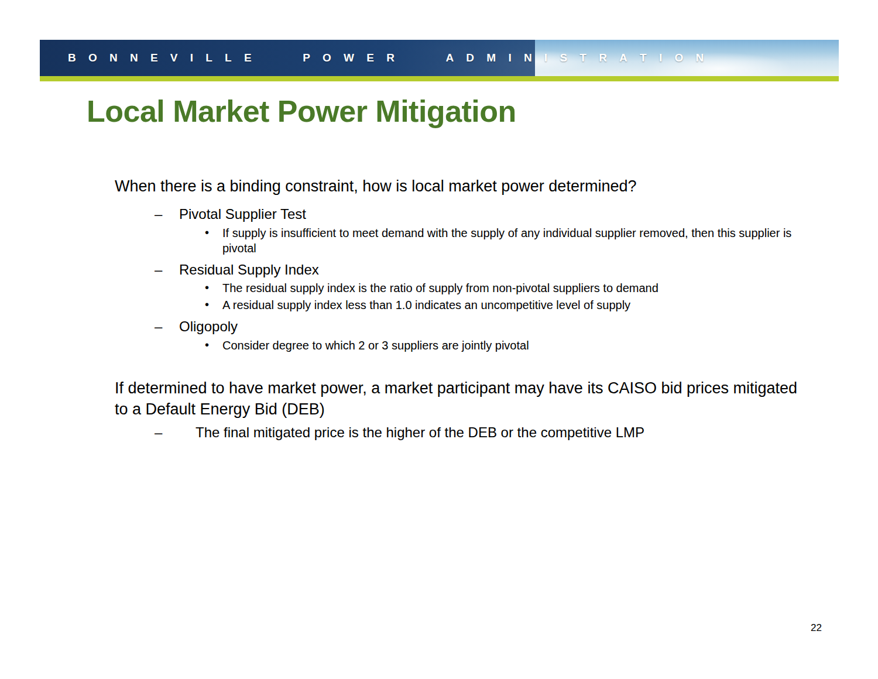B O N N E V I L L E P O W E R A D M I N I S T R A T I O N
Local Market Power Mitigation
When there is a binding constraint, how is local market power determined?
Pivotal Supplier Test
If supply is insufficient to meet demand with the supply of any individual supplier removed, then this supplier is pivotal
Residual Supply Index
The residual supply index is the ratio of supply from non-pivotal suppliers to demand
A residual supply index less than 1.0 indicates an uncompetitive level of supply
Oligopoly
Consider degree to which 2 or 3 suppliers are jointly pivotal
If determined to have market power, a market participant may have its CAISO bid prices mitigated to a Default Energy Bid (DEB)
The final mitigated price is the higher of the DEB or the competitive LMP
22